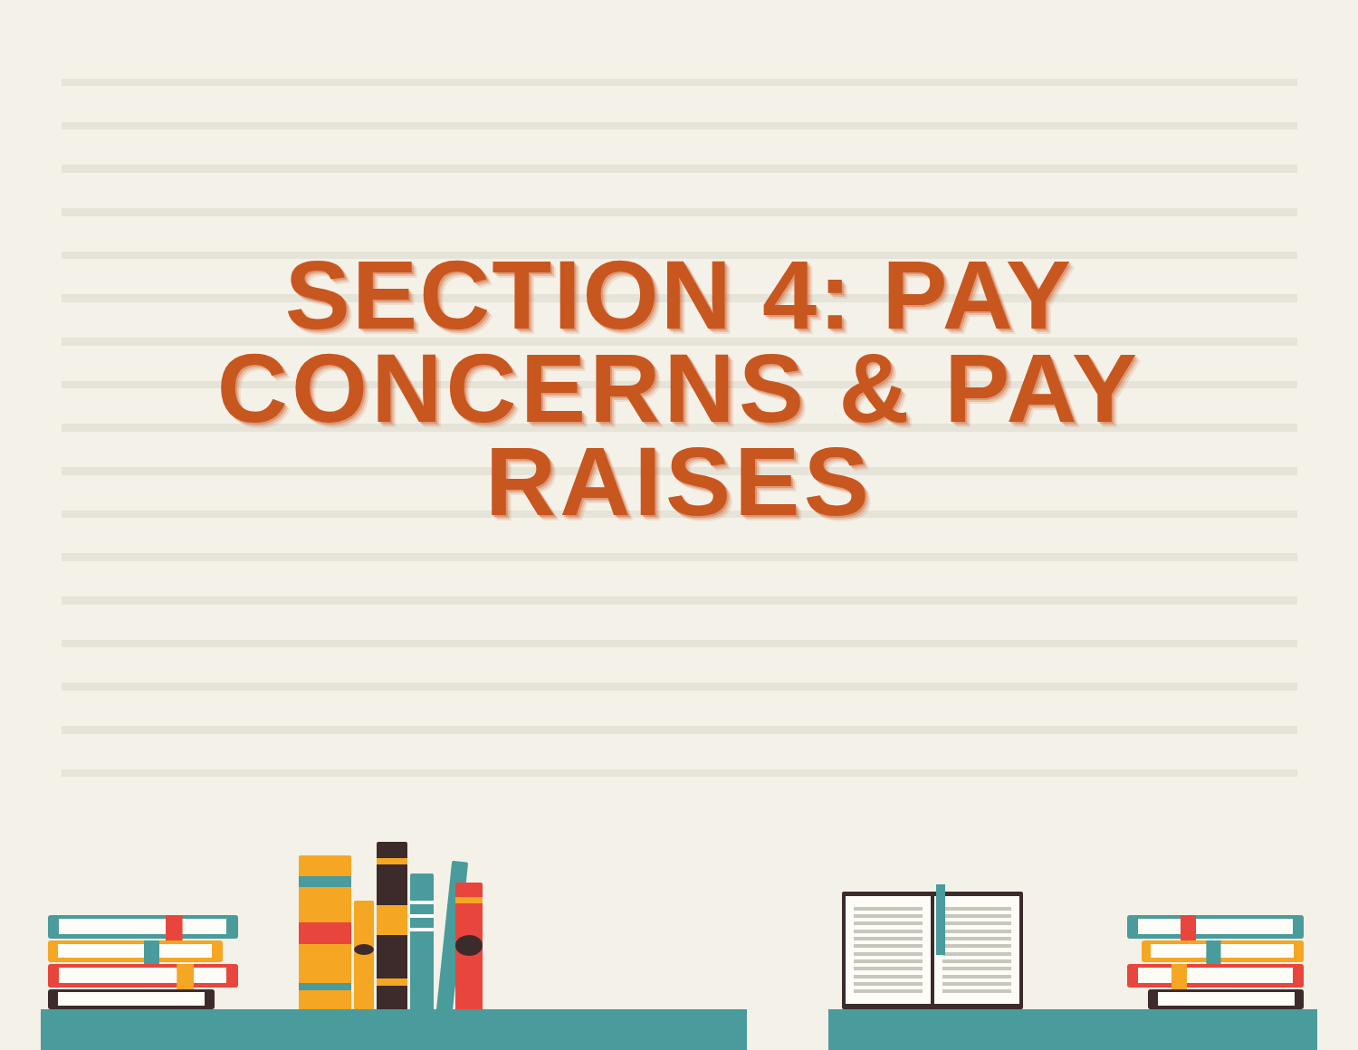Section 4: Pay Concerns & Pay Raises